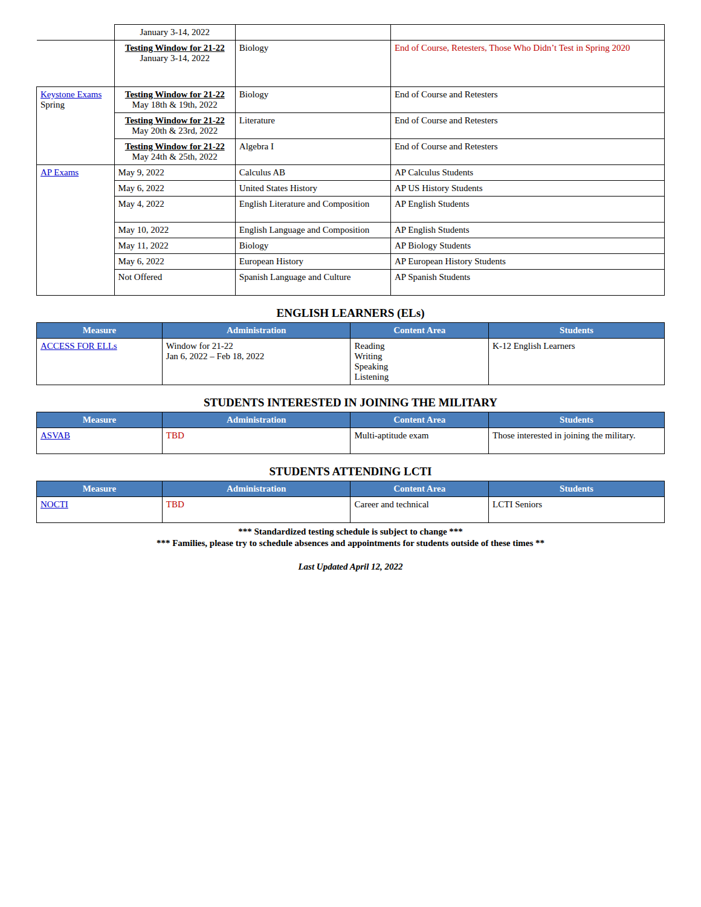| | January 3-14, 2022 | | |
| | Testing Window for 21-22 January 3-14, 2022 | Biology | End of Course, Retesters, Those Who Didn’t Test in Spring 2020 |
| Keystone Exams Spring | Testing Window for 21-22 May 18th & 19th, 2022 | Biology | End of Course and Retesters |
| Testing Window for 21-22 May 20th & 23rd, 2022 | Literature | End of Course and Retesters |
| Testing Window for 21-22 May 24th & 25th, 2022 | Algebra I | End of Course and Retesters |
| AP Exams | May 9, 2022 | Calculus AB | AP Calculus Students |
| May 6, 2022 | United States History | AP US History Students |
| May 4, 2022 | English Literature and Composition | AP English Students |
| May 10, 2022 | English Language and Composition | AP English Students |
| May 11, 2022 | Biology | AP Biology Students |
| May 6, 2022 | European History | AP European History Students |
| Not Offered | Spanish Language and Culture | AP Spanish Students |
ENGLISH LEARNERS (ELs)
| Measure | Administration | Content Area | Students |
| --- | --- | --- | --- |
| ACCESS FOR ELLs | Window for 21-22 Jan 6, 2022 – Feb 18, 2022 | Reading Writing Speaking Listening | K-12 English Learners |
STUDENTS INTERESTED IN JOINING THE MILITARY
| Measure | Administration | Content Area | Students |
| --- | --- | --- | --- |
| ASVAB | TBD | Multi-aptitude exam | Those interested in joining the military. |
STUDENTS ATTENDING LCTI
| Measure | Administration | Content Area | Students |
| --- | --- | --- | --- |
| NOCTI | TBD | Career and technical | LCTI Seniors |
*** Standardized testing schedule is subject to change ***
*** Families, please try to schedule absences and appointments for students outside of these times **
Last Updated April 12, 2022